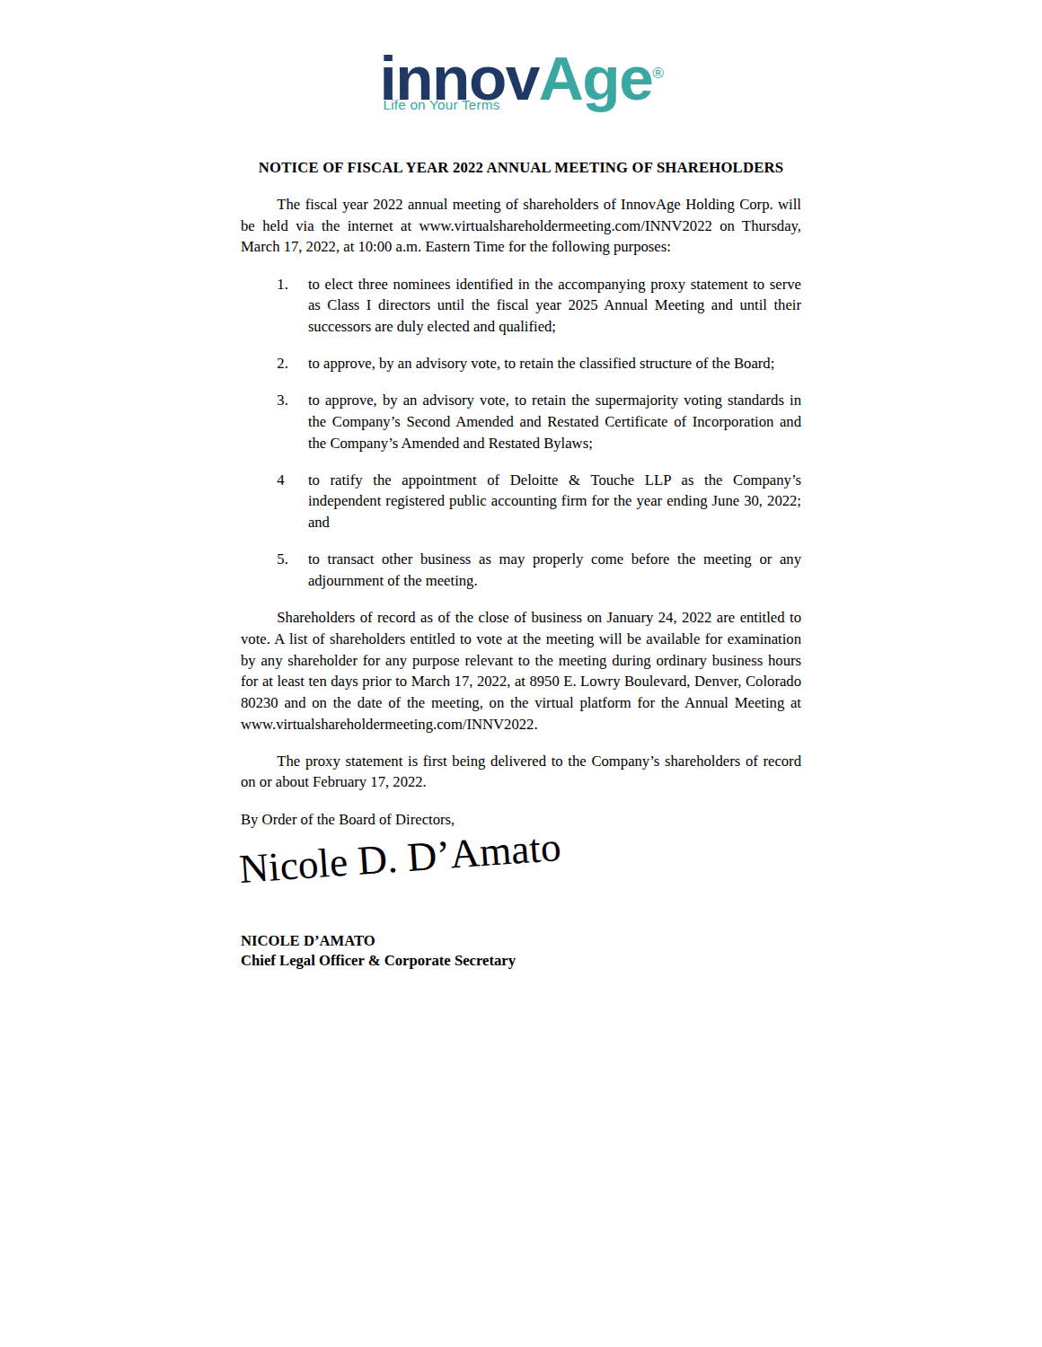innov Age®
Life on Your Terms
NOTICE OF FISCAL YEAR 2022 ANNUAL MEETING OF SHAREHOLDERS
The fiscal year 2022 annual meeting of shareholders of InnovAge Holding Corp. will be held via the internet at www.virtualshareholdermeeting.com/INNV2022 on Thursday, March 17, 2022, at 10:00 a.m. Eastern Time for the following purposes:
1. to elect three nominees identified in the accompanying proxy statement to serve as Class I directors until the fiscal year 2025 Annual Meeting and until their successors are duly elected and qualified;
2. to approve, by an advisory vote, to retain the classified structure of the Board;
3. to approve, by an advisory vote, to retain the supermajority voting standards in the Company’s Second Amended and Restated Certificate of Incorporation and the Company’s Amended and Restated Bylaws;
4to ratify the appointment of Deloitte & Touche LLP as the Company’s independent registered public accounting firm for the year ending June 30, 2022; and
5. to transact other business as may properly come before the meeting or any adjournment of the meeting.
Shareholders of record as of the close of business on January 24, 2022 are entitled to vote. A list of shareholders entitled to vote at the meeting will be available for examination by any shareholder for any purpose relevant to the meeting during ordinary business hours for at least ten days prior to March 17, 2022, at 8950 E. Lowry Boulevard, Denver, Colorado 80230 and on the date of the meeting, on the virtual platform for the Annual Meeting at www.virtualshareholdermeeting.com/INNV2022.
The proxy statement is first being delivered to the Company’s shareholders of record on or about February 17, 2022.
By Order of the Board of Directors,
Nicole D. D’Amato
NICOLE D’AMATO
Chief Legal Officer & Corporate Secretary